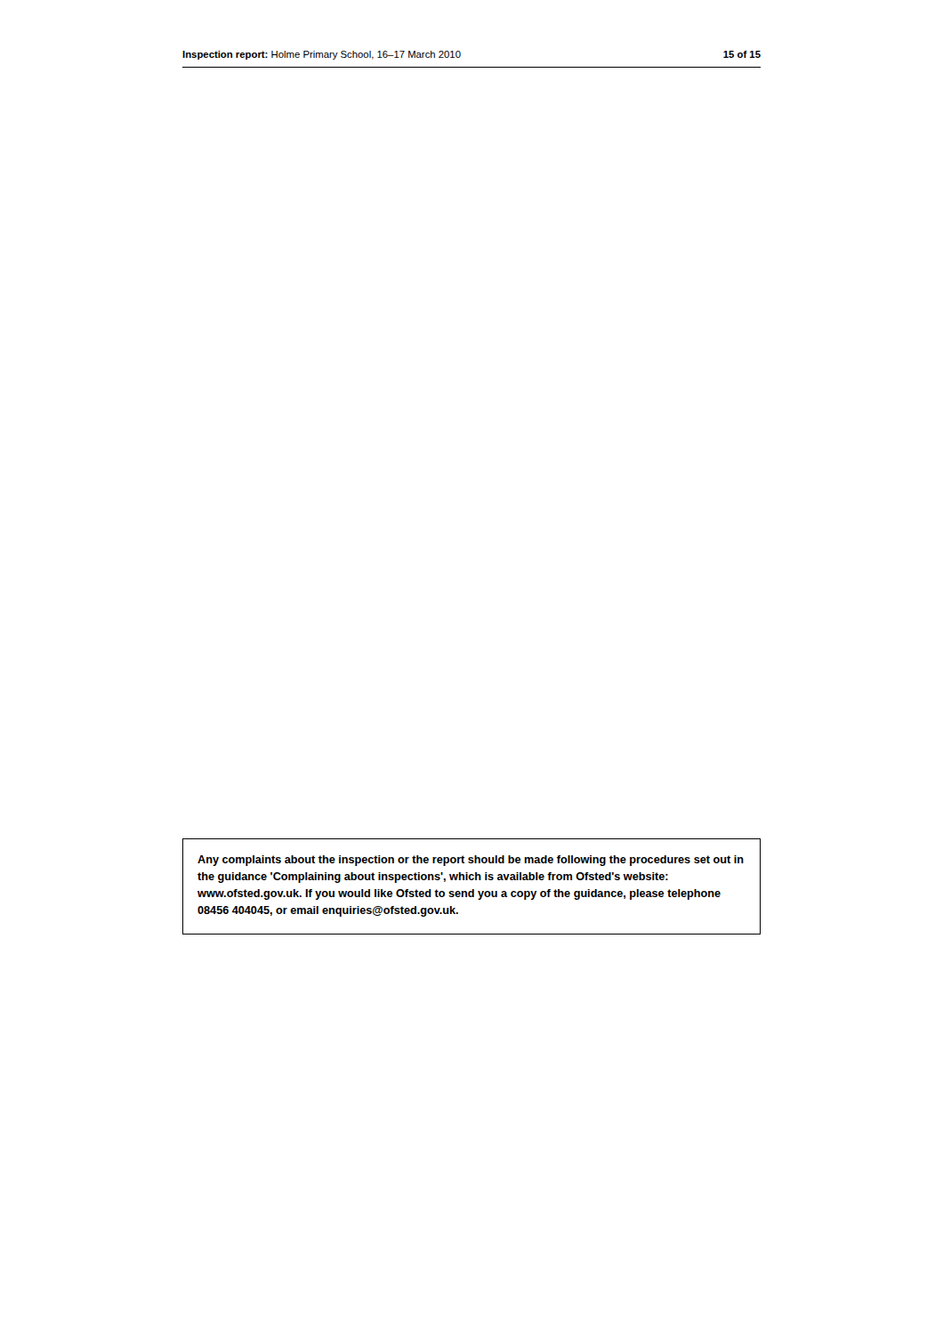Inspection report: Holme Primary School, 16–17 March 2010
15 of 15
Any complaints about the inspection or the report should be made following the procedures set out in the guidance 'Complaining about inspections', which is available from Ofsted's website: www.ofsted.gov.uk. If you would like Ofsted to send you a copy of the guidance, please telephone 08456 404045, or email enquiries@ofsted.gov.uk.